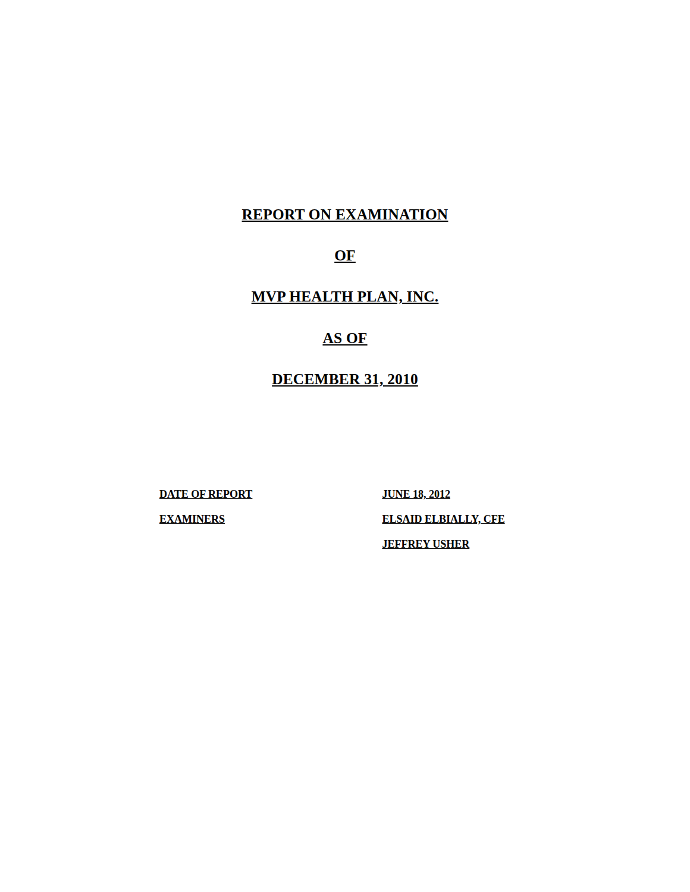REPORT ON EXAMINATION
OF
MVP HEALTH PLAN, INC.
AS OF
DECEMBER 31, 2010
DATE OF REPORT
JUNE 18, 2012
EXAMINERS
ELSAID ELBIALLY, CFE
EXAMINERS
JEFFREY USHER